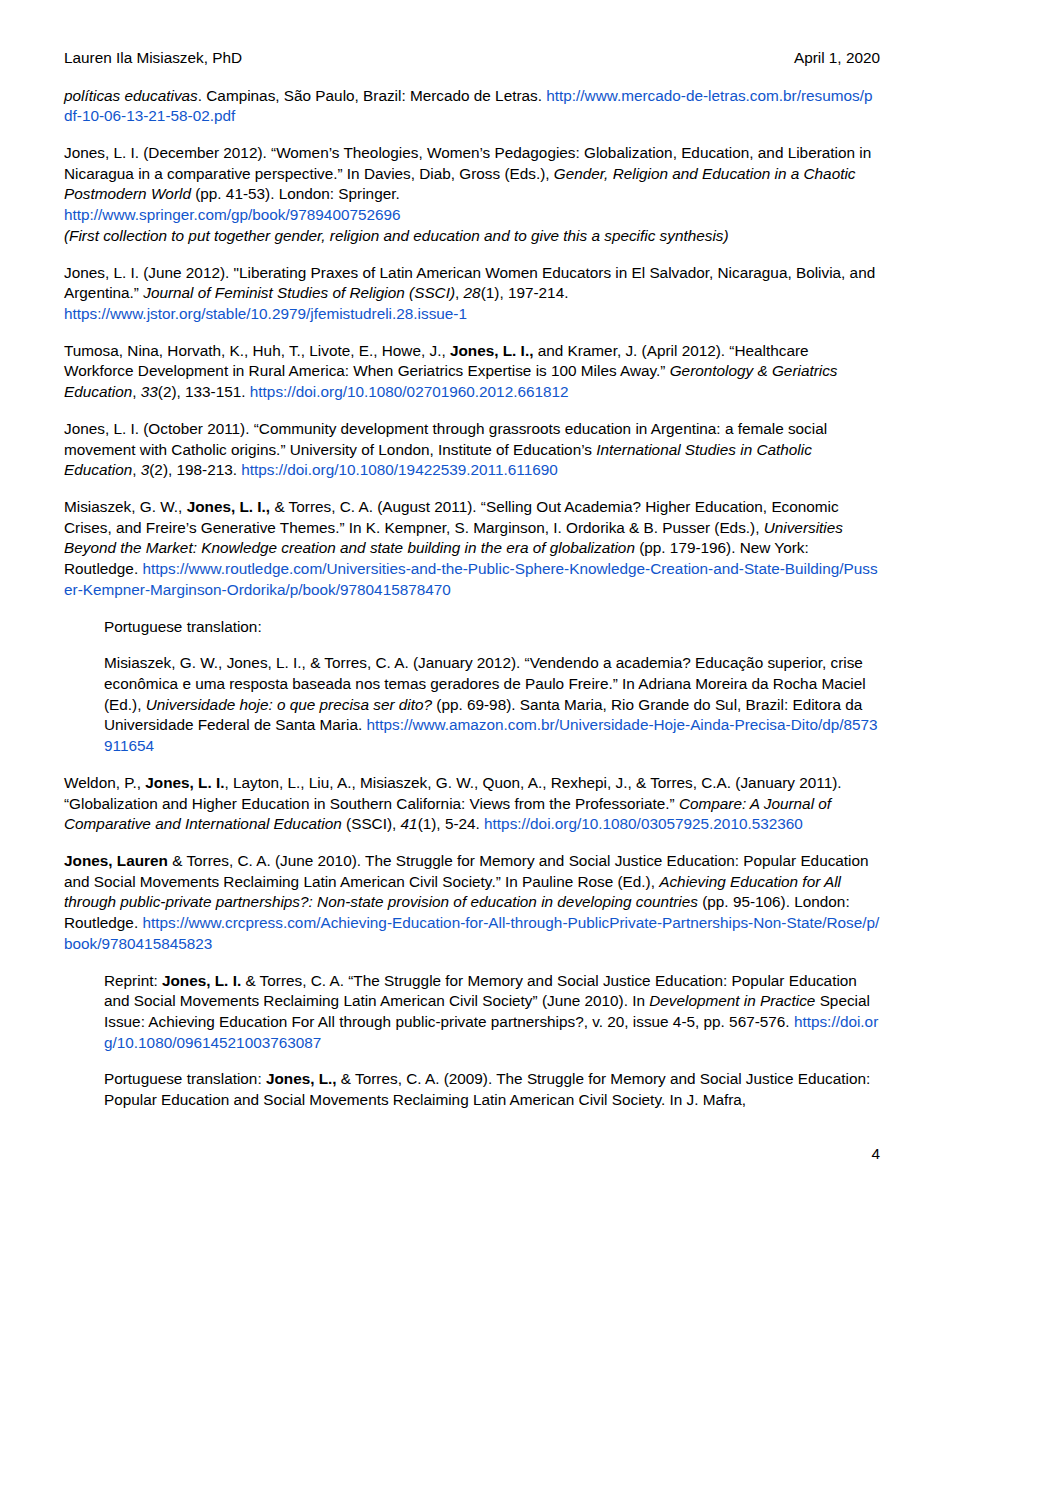Lauren Ila Misiaszek, PhD April 1, 2020
políticas educativas. Campinas, São Paulo, Brazil: Mercado de Letras. http://www.mercado-de-letras.com.br/resumos/pdf-10-06-13-21-58-02.pdf
Jones, L. I. (December 2012). “Women’s Theologies, Women’s Pedagogies: Globalization, Education, and Liberation in Nicaragua in a comparative perspective.” In Davies, Diab, Gross (Eds.), Gender, Religion and Education in a Chaotic Postmodern World (pp. 41-53). London: Springer.
http://www.springer.com/gp/book/9789400752696
(First collection to put together gender, religion and education and to give this a specific synthesis)
Jones, L. I. (June 2012). "Liberating Praxes of Latin American Women Educators in El Salvador, Nicaragua, Bolivia, and Argentina.” Journal of Feminist Studies of Religion (SSCI), 28(1), 197-214.
https://www.jstor.org/stable/10.2979/jfemistudreli.28.issue-1
Tumosa, Nina, Horvath, K., Huh, T., Livote, E., Howe, J., Jones, L. I., and Kramer, J. (April 2012). “Healthcare Workforce Development in Rural America: When Geriatrics Expertise is 100 Miles Away.” Gerontology & Geriatrics Education, 33(2), 133-151. https://doi.org/10.1080/02701960.2012.661812
Jones, L. I. (October 2011). “Community development through grassroots education in Argentina: a female social movement with Catholic origins.” University of London, Institute of Education’s International Studies in Catholic Education, 3(2), 198-213. https://doi.org/10.1080/19422539.2011.611690
Misiaszek, G. W., Jones, L. I., & Torres, C. A. (August 2011). “Selling Out Academia? Higher Education, Economic Crises, and Freire’s Generative Themes.” In K. Kempner, S. Marginson, I. Ordorika & B. Pusser (Eds.), Universities Beyond the Market: Knowledge creation and state building in the era of globalization (pp. 179-196). New York: Routledge. https://www.routledge.com/Universities-and-the-Public-Sphere-Knowledge-Creation-and-State-Building/Pusser-Kempner-Marginson-Ordorika/p/book/9780415878470
Portuguese translation:
Misiaszek, G. W., Jones, L. I., & Torres, C. A. (January 2012). “Vendendo a academia? Educação superior, crise econômica e uma resposta baseada nos temas geradores de Paulo Freire.” In Adriana Moreira da Rocha Maciel (Ed.), Universidade hoje: o que precisa ser dito? (pp. 69-98). Santa Maria, Rio Grande do Sul, Brazil: Editora da Universidade Federal de Santa Maria. https://www.amazon.com.br/Universidade-Hoje-Ainda-Precisa-Dito/dp/8573911654
Weldon, P., Jones, L. I., Layton, L., Liu, A., Misiaszek, G. W., Quon, A., Rexhepi, J., & Torres, C.A. (January 2011). “Globalization and Higher Education in Southern California: Views from the Professoriate.” Compare: A Journal of Comparative and International Education (SSCI), 41(1), 5-24. https://doi.org/10.1080/03057925.2010.532360
Jones, Lauren & Torres, C. A. (June 2010). The Struggle for Memory and Social Justice Education: Popular Education and Social Movements Reclaiming Latin American Civil Society.” In Pauline Rose (Ed.), Achieving Education for All through public-private partnerships?: Non-state provision of education in developing countries (pp. 95-106). London: Routledge. https://www.crcpress.com/Achieving-Education-for-All-through-PublicPrivate-Partnerships-Non-State/Rose/p/book/9780415845823
Reprint: Jones, L. I. & Torres, C. A. “The Struggle for Memory and Social Justice Education: Popular Education and Social Movements Reclaiming Latin American Civil Society” (June 2010). In Development in Practice Special Issue: Achieving Education For All through public-private partnerships?, v. 20, issue 4-5, pp. 567-576. https://doi.org/10.1080/09614521003763087
Portuguese translation: Jones, L., & Torres, C. A. (2009). The Struggle for Memory and Social Justice Education: Popular Education and Social Movements Reclaiming Latin American Civil Society. In J. Mafra,
4